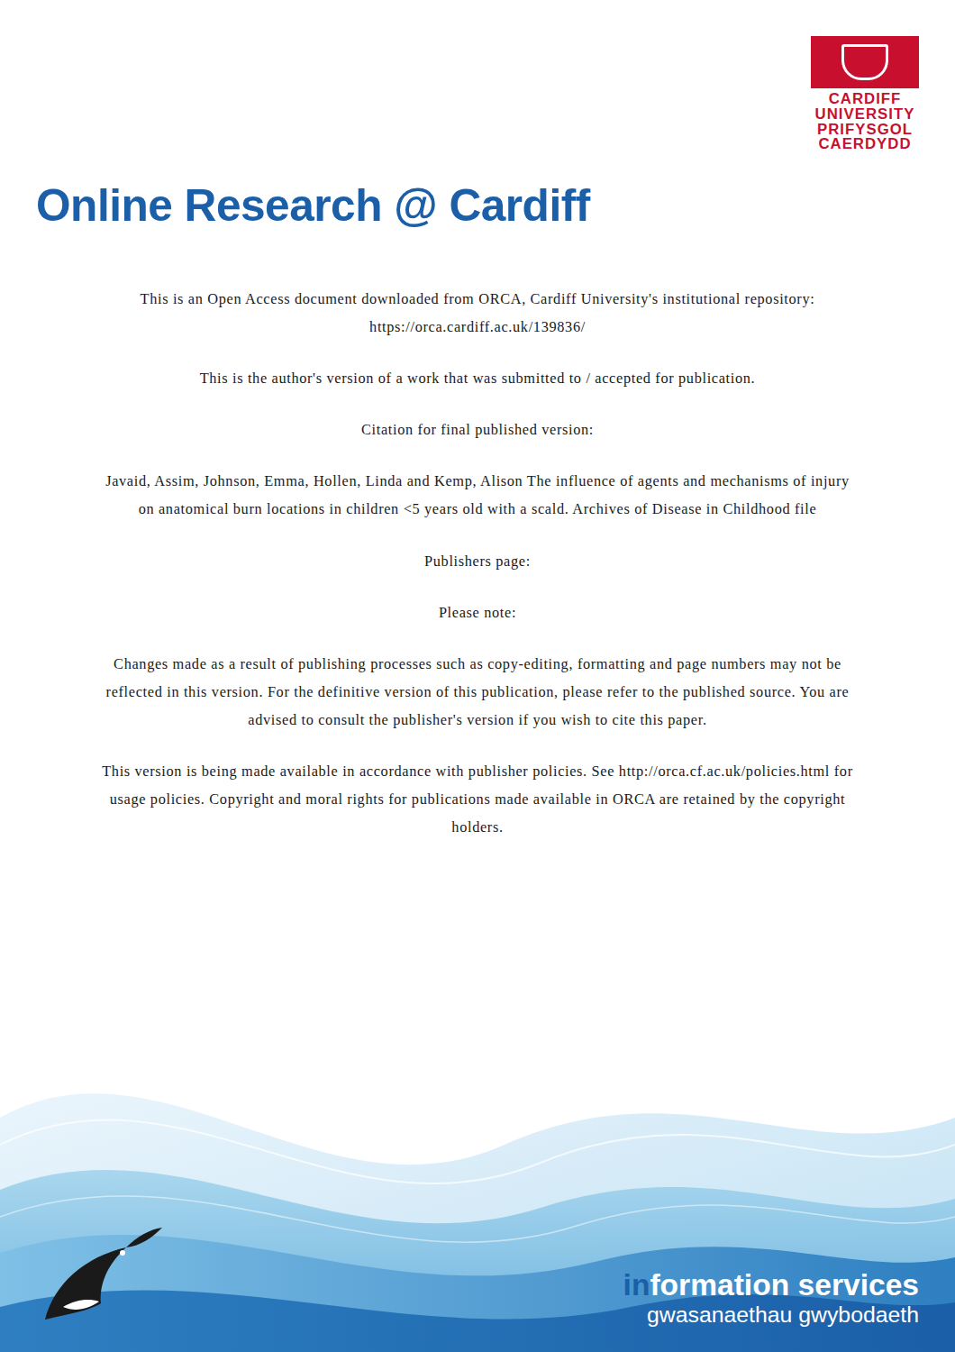CARDIFF UNIVERSITY PRIFYSGOL CAERDYDD
Online Research @ Cardiff
This is an Open Access document downloaded from ORCA, Cardiff University's institutional repository: https://orca.cardiff.ac.uk/139836/
This is the author's version of a work that was submitted to / accepted for publication.
Citation for final published version:
Javaid, Assim, Johnson, Emma, Hollen, Linda and Kemp, Alison The influence of agents and mechanisms of injury on anatomical burn locations in children <5 years old with a scald. Archives of Disease in Childhood file
Publishers page:
Please note:
Changes made as a result of publishing processes such as copy-editing, formatting and page numbers may not be reflected in this version. For the definitive version of this publication, please refer to the published source. You are advised to consult the publisher's version if you wish to cite this paper.
This version is being made available in accordance with publisher policies. See http://orca.cf.ac.uk/policies.html for usage policies. Copyright and moral rights for publications made available in ORCA are retained by the copyright holders.
information services
gwasanaethau gwybodaeth